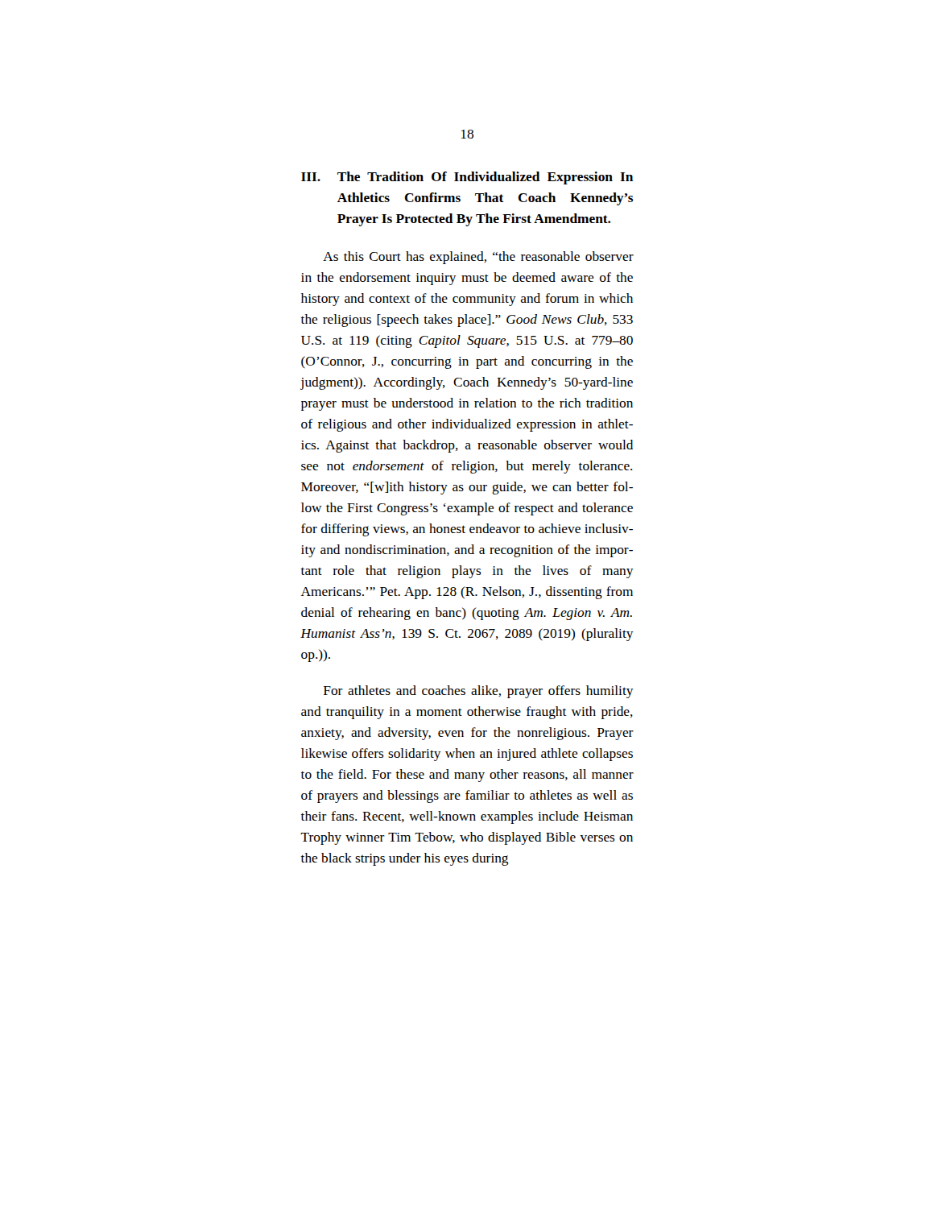18
III. The Tradition Of Individualized Expression In Athletics Confirms That Coach Kennedy’s Prayer Is Protected By The First Amendment.
As this Court has explained, “the reasonable observer in the endorsement inquiry must be deemed aware of the history and context of the community and forum in which the religious [speech takes place].” Good News Club, 533 U.S. at 119 (citing Capitol Square, 515 U.S. at 779–80 (O’Connor, J., concurring in part and concurring in the judgment)). Accordingly, Coach Kennedy’s 50-yard-line prayer must be understood in relation to the rich tradition of religious and other individualized expression in athletics. Against that backdrop, a reasonable observer would see not endorsement of religion, but merely tolerance. Moreover, “[w]ith history as our guide, we can better follow the First Congress’s ‘example of respect and tolerance for differing views, an honest endeavor to achieve inclusivity and nondiscrimination, and a recognition of the important role that religion plays in the lives of many Americans.’” Pet. App. 128 (R. Nelson, J., dissenting from denial of rehearing en banc) (quoting Am. Legion v. Am. Humanist Ass’n, 139 S. Ct. 2067, 2089 (2019) (plurality op.)).
For athletes and coaches alike, prayer offers humility and tranquility in a moment otherwise fraught with pride, anxiety, and adversity, even for the nonreligious. Prayer likewise offers solidarity when an injured athlete collapses to the field. For these and many other reasons, all manner of prayers and blessings are familiar to athletes as well as their fans. Recent, well-known examples include Heisman Trophy winner Tim Tebow, who displayed Bible verses on the black strips under his eyes during